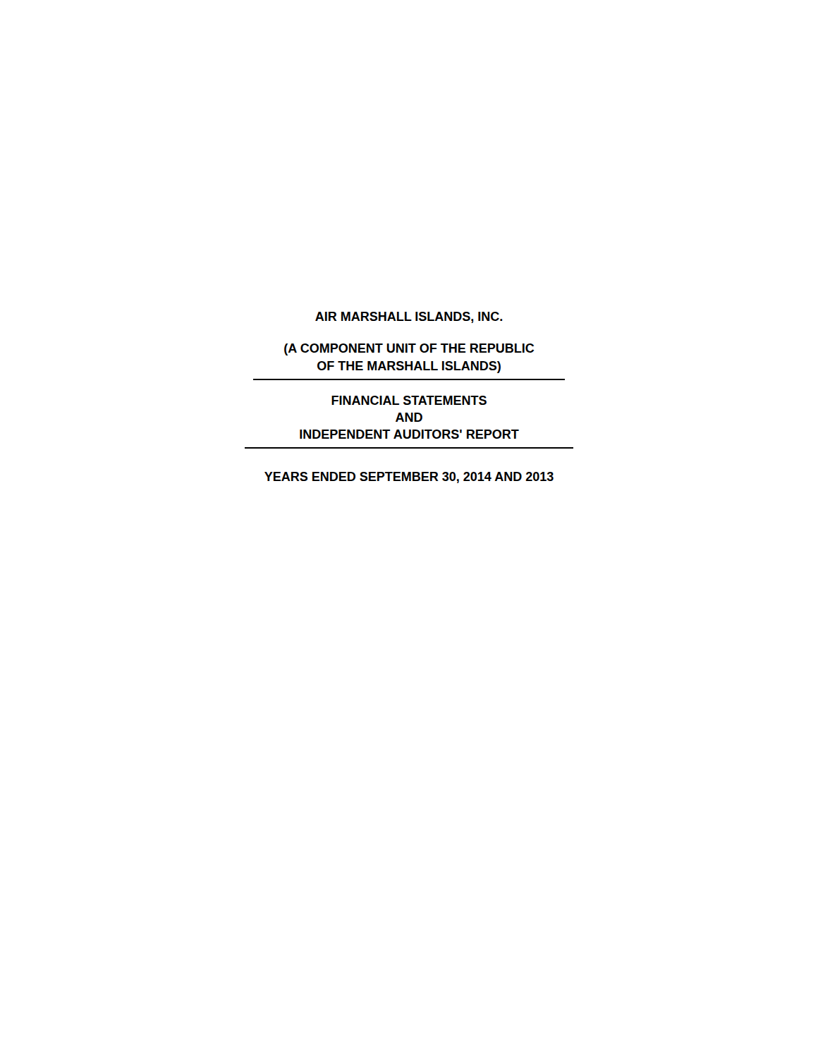AIR MARSHALL ISLANDS, INC.
(A COMPONENT UNIT OF THE REPUBLIC
OF THE MARSHALL ISLANDS)
FINANCIAL STATEMENTS
AND
INDEPENDENT AUDITORS' REPORT
YEARS ENDED SEPTEMBER 30, 2014 AND 2013